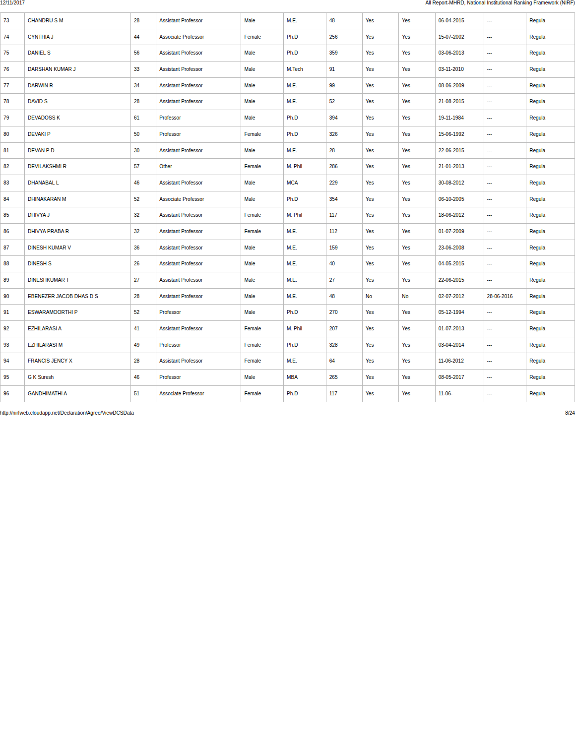12/11/2017
All Report-MHRD, National Institutional Ranking Framework (NIRF)
| 73 | CHANDRU S M | 28 | Assistant Professor | Male | M.E. | 48 | Yes | Yes | 06-04-2015 | --- | Regula |
| 74 | CYNTHIA J | 44 | Associate Professor | Female | Ph.D | 256 | Yes | Yes | 15-07-2002 | --- | Regula |
| 75 | DANIEL S | 56 | Assistant Professor | Male | Ph.D | 359 | Yes | Yes | 03-06-2013 | --- | Regula |
| 76 | DARSHAN KUMAR J | 33 | Assistant Professor | Male | M.Tech | 91 | Yes | Yes | 03-11-2010 | --- | Regula |
| 77 | DARWIN R | 34 | Assistant Professor | Male | M.E. | 99 | Yes | Yes | 08-06-2009 | --- | Regula |
| 78 | DAVID S | 28 | Assistant Professor | Male | M.E. | 52 | Yes | Yes | 21-08-2015 | --- | Regula |
| 79 | DEVADOSS K | 61 | Professor | Male | Ph.D | 394 | Yes | Yes | 19-11-1984 | --- | Regula |
| 80 | DEVAKI P | 50 | Professor | Female | Ph.D | 326 | Yes | Yes | 15-06-1992 | --- | Regula |
| 81 | DEVAN P D | 30 | Assistant Professor | Male | M.E. | 28 | Yes | Yes | 22-06-2015 | --- | Regula |
| 82 | DEVILAKSHMI R | 57 | Other | Female | M. Phil | 286 | Yes | Yes | 21-01-2013 | --- | Regula |
| 83 | DHANABAL L | 46 | Assistant Professor | Male | MCA | 229 | Yes | Yes | 30-08-2012 | --- | Regula |
| 84 | DHINAKARAN M | 52 | Associate Professor | Male | Ph.D | 354 | Yes | Yes | 06-10-2005 | --- | Regula |
| 85 | DHIVYA J | 32 | Assistant Professor | Female | M. Phil | 117 | Yes | Yes | 18-06-2012 | --- | Regula |
| 86 | DHIVYA PRABA R | 32 | Assistant Professor | Female | M.E. | 112 | Yes | Yes | 01-07-2009 | --- | Regula |
| 87 | DINESH KUMAR V | 36 | Assistant Professor | Male | M.E. | 159 | Yes | Yes | 23-06-2008 | --- | Regula |
| 88 | DINESH S | 26 | Assistant Professor | Male | M.E. | 40 | Yes | Yes | 04-05-2015 | --- | Regula |
| 89 | DINESHKUMAR T | 27 | Assistant Professor | Male | M.E. | 27 | Yes | Yes | 22-06-2015 | --- | Regula |
| 90 | EBENEZER JACOB DHAS D S | 28 | Assistant Professor | Male | M.E. | 48 | No | No | 02-07-2012 | 28-06-2016 | Regula |
| 91 | ESWARAMOORTHI P | 52 | Professor | Male | Ph.D | 270 | Yes | Yes | 05-12-1994 | --- | Regula |
| 92 | EZHILARASI A | 41 | Assistant Professor | Female | M. Phil | 207 | Yes | Yes | 01-07-2013 | --- | Regula |
| 93 | EZHILARASI M | 49 | Professor | Female | Ph.D | 328 | Yes | Yes | 03-04-2014 | --- | Regula |
| 94 | FRANCIS JENCY X | 28 | Assistant Professor | Female | M.E. | 64 | Yes | Yes | 11-06-2012 | --- | Regula |
| 95 | G K Suresh | 46 | Professor | Male | MBA | 265 | Yes | Yes | 08-05-2017 | --- | Regula |
| 96 | GANDHIMATHI A | 51 | Associate Professor | Female | Ph.D | 117 | Yes | Yes | 11-06- | --- | Regula |
http://nirfweb.cloudapp.net/Declaration/Agree/ViewDCSData
8/24